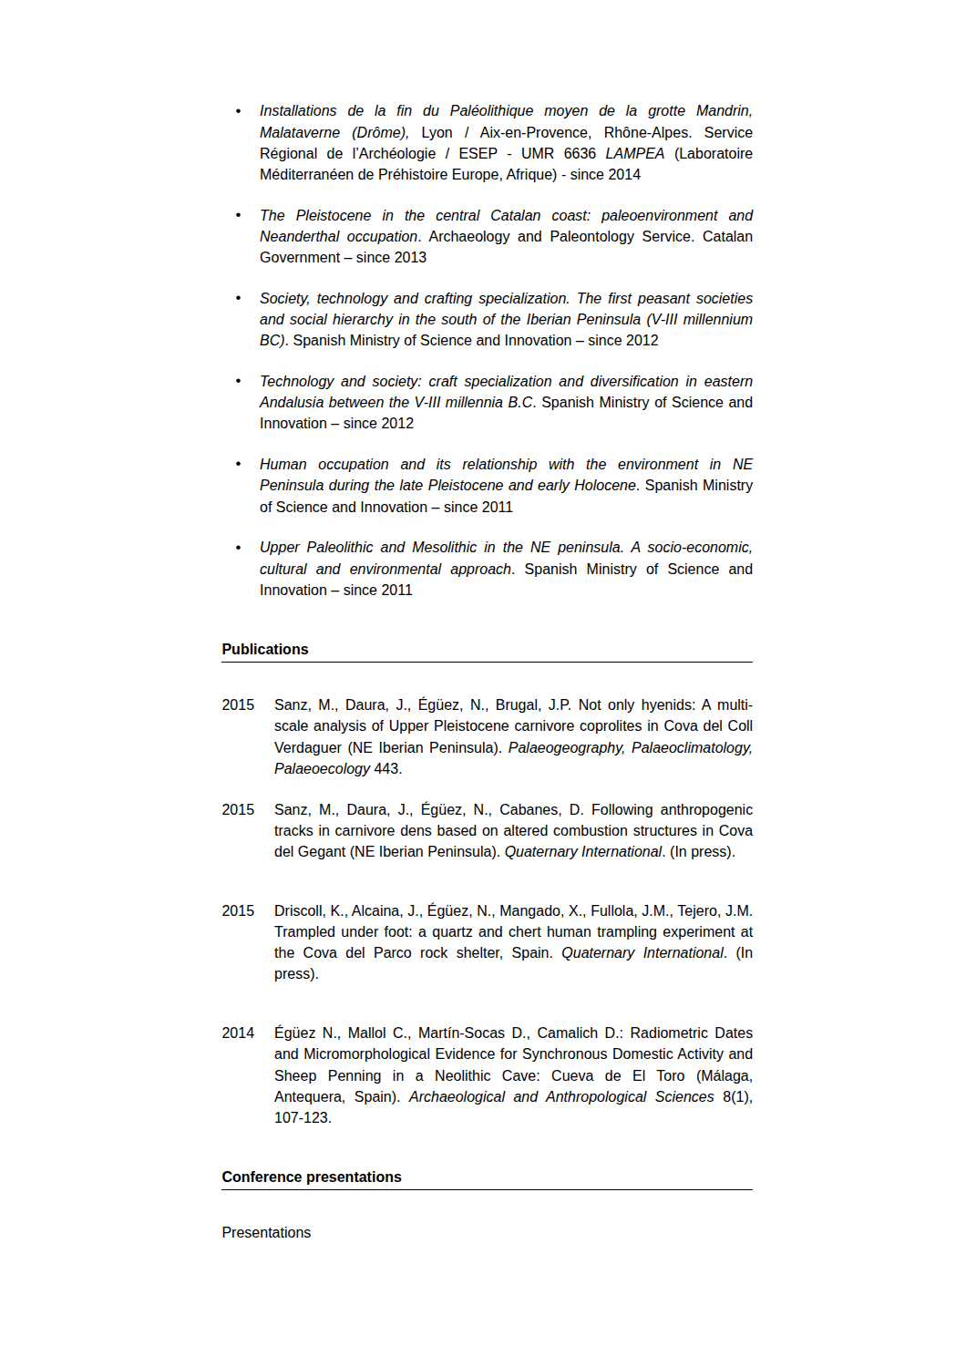Installations de la fin du Paléolithique moyen de la grotte Mandrin, Malataverne (Drôme), Lyon / Aix-en-Provence, Rhône-Alpes. Service Régional de l’Archéologie / ESEP - UMR 6636 LAMPEA (Laboratoire Méditerranéen de Préhistoire Europe, Afrique) - since 2014
The Pleistocene in the central Catalan coast: paleoenvironment and Neanderthal occupation. Archaeology and Paleontology Service. Catalan Government – since 2013
Society, technology and crafting specialization. The first peasant societies and social hierarchy in the south of the Iberian Peninsula (V-III millennium BC). Spanish Ministry of Science and Innovation – since 2012
Technology and society: craft specialization and diversification in eastern Andalusia between the V-III millennia B.C. Spanish Ministry of Science and Innovation – since 2012
Human occupation and its relationship with the environment in NE Peninsula during the late Pleistocene and early Holocene. Spanish Ministry of Science and Innovation – since 2011
Upper Paleolithic and Mesolithic in the NE peninsula. A socio-economic, cultural and environmental approach. Spanish Ministry of Science and Innovation – since 2011
Publications
2015
Sanz, M., Daura, J., Égüez, N., Brugal, J.P. Not only hyenids: A multi-scale analysis of Upper Pleistocene carnivore coprolites in Cova del Coll Verdaguer (NE Iberian Peninsula). Palaeogeography, Palaeoclimatology, Palaeoecology 443.
2015
Sanz, M., Daura, J., Égüez, N., Cabanes, D. Following anthropogenic tracks in carnivore dens based on altered combustion structures in Cova del Gegant (NE Iberian Peninsula). Quaternary International. (In press).
2015
Driscoll, K., Alcaina, J., Égüez, N., Mangado, X., Fullola, J.M., Tejero, J.M. Trampled under foot: a quartz and chert human trampling experiment at the Cova del Parco rock shelter, Spain. Quaternary International. (In press).
2014
Égüez N., Mallol C., Martín-Socas D., Camalich D.: Radiometric Dates and Micromorphological Evidence for Synchronous Domestic Activity and Sheep Penning in a Neolithic Cave: Cueva de El Toro (Málaga, Antequera, Spain). Archaeological and Anthropological Sciences 8(1), 107-123.
Conference presentations
Presentations